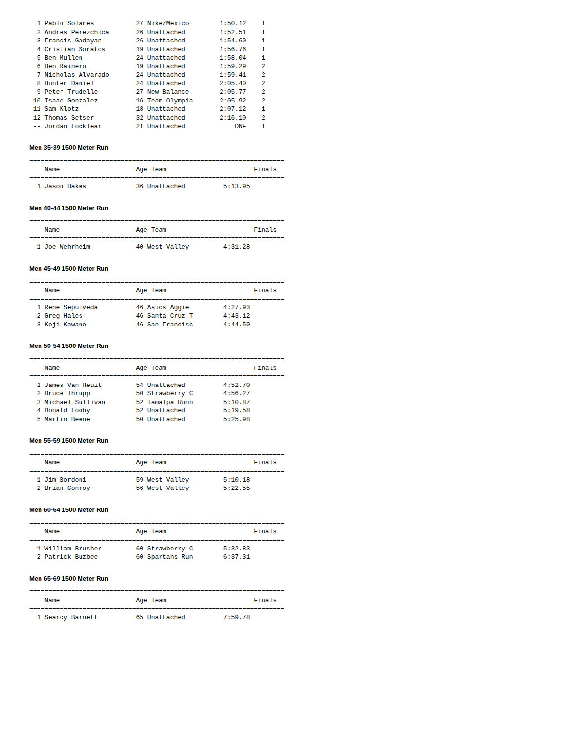1 Pablo Solares           27 Nike/Mexico        1:50.12    1
  2 Andres Perezchica       26 Unattached         1:52.51    1
  3 Francis Gadayan         26 Unattached         1:54.60    1
  4 Cristian Soratos        19 Unattached         1:56.76    1
  5 Ben Mullen              24 Unattached         1:58.04    1
  6 Ben Rainero             19 Unattached         1:59.29    2
  7 Nicholas Alvarado       24 Unattached         1:59.41    2
  8 Hunter Daniel           24 Unattached         2:05.40    2
  9 Peter Trudelle          27 New Balance        2:05.77    2
 10 Isaac Gonzalez          16 Team Olympia       2:05.92    2
 11 Sam Klotz               18 Unattached         2:07.12    1
 12 Thomas Setser           32 Unattached         2:16.10    2
 -- Jordan Locklear         21 Unattached             DNF    1
Men 35-39 1500 Meter Run
===================================================================
    Name                    Age Team                       Finals
===================================================================
  1 Jason Hakes             36 Unattached          5:13.95
Men 40-44 1500 Meter Run
===================================================================
    Name                    Age Team                       Finals
===================================================================
  1 Joe Wehrheim            40 West Valley         4:31.28
Men 45-49 1500 Meter Run
===================================================================
    Name                    Age Team                       Finals
===================================================================
  1 Rene Sepulveda          46 Asics Aggie         4:27.93
  2 Greg Hales              46 Santa Cruz T        4:43.12
  3 Koji Kawano             46 San Francisc        4:44.50
Men 50-54 1500 Meter Run
===================================================================
    Name                    Age Team                       Finals
===================================================================
  1 James Van Heuit         54 Unattached          4:52.70
  2 Bruce Thrupp            50 Strawberry C        4:56.27
  3 Michael Sullivan        52 Tamalpa Runn        5:10.87
  4 Donald Looby            52 Unattached          5:19.58
  5 Martin Beene            50 Unattached          5:25.98
Men 55-59 1500 Meter Run
===================================================================
    Name                    Age Team                       Finals
===================================================================
  1 Jim Bordoni             59 West Valley         5:10.18
  2 Brian Conroy            56 West Valley         5:22.55
Men 60-64 1500 Meter Run
===================================================================
    Name                    Age Team                       Finals
===================================================================
  1 William Brusher         60 Strawberry C        5:32.83
  2 Patrick Buzbee          60 Spartans Run        6:37.31
Men 65-69 1500 Meter Run
===================================================================
    Name                    Age Team                       Finals
===================================================================
  1 Searcy Barnett          65 Unattached          7:59.78